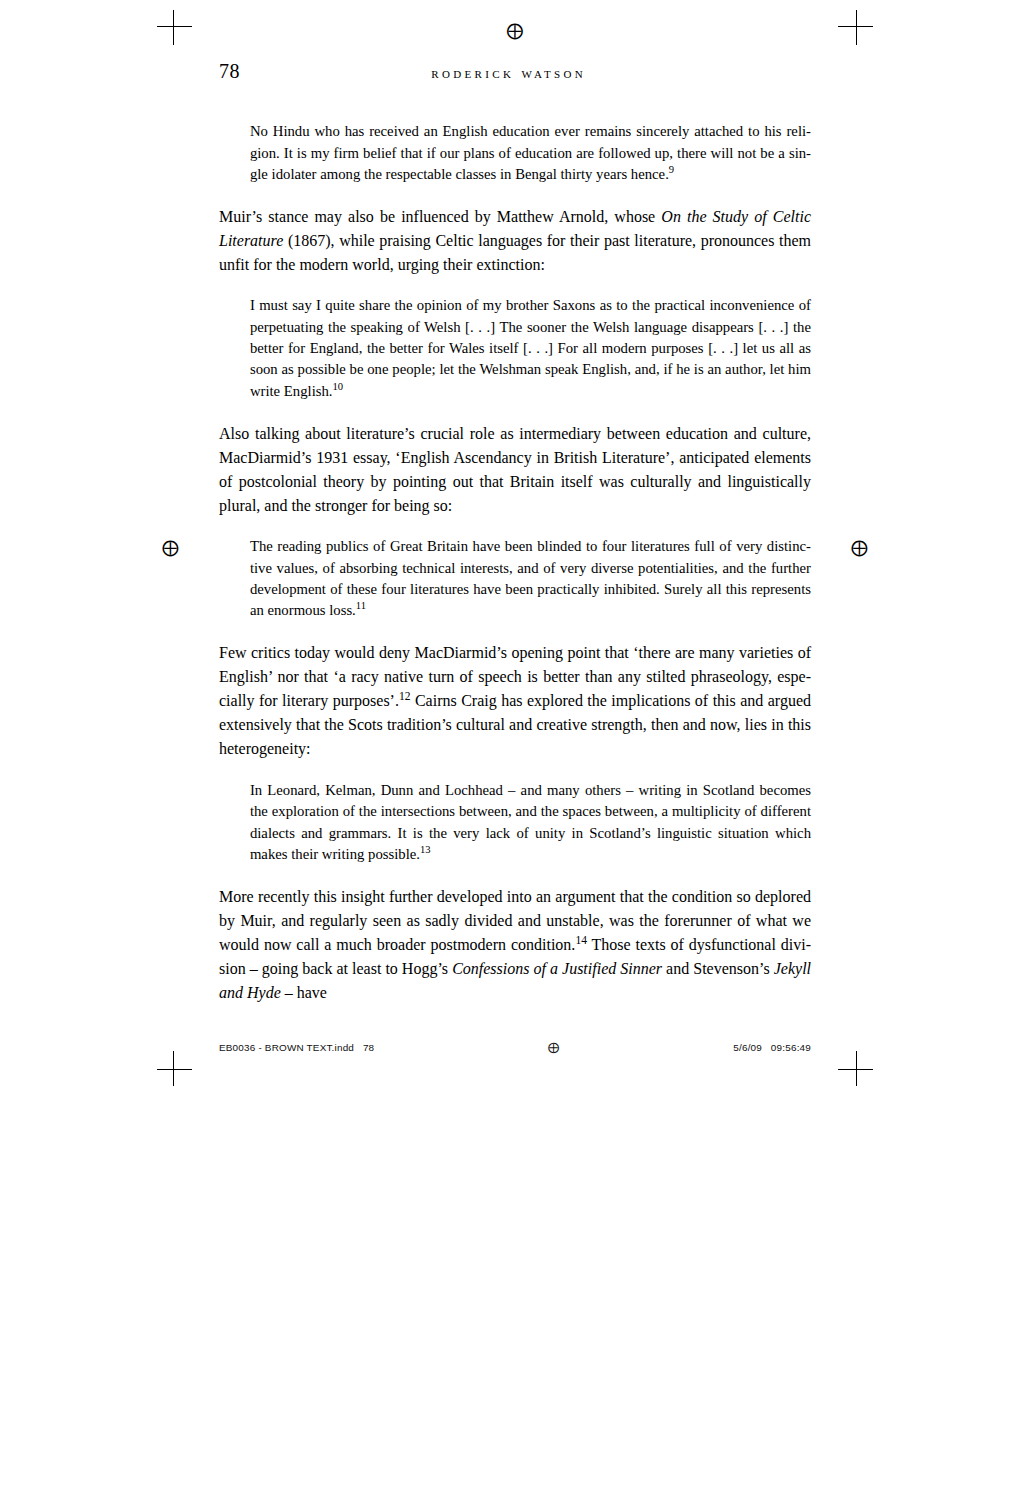⨁ ⨁ ⨁
78 Roderick Watson
No Hindu who has received an English education ever remains sincerely attached to his religion. It is my firm belief that if our plans of education are followed up, there will not be a single idolater among the respectable classes in Bengal thirty years hence.9
Muir’s stance may also be influenced by Matthew Arnold, whose On the Study of Celtic Literature (1867), while praising Celtic languages for their past literature, pronounces them unfit for the modern world, urging their extinction:
I must say I quite share the opinion of my brother Saxons as to the practical inconvenience of perpetuating the speaking of Welsh [. . .] The sooner the Welsh language disappears [. . .] the better for England, the better for Wales itself [. . .] For all modern purposes [. . .] let us all as soon as possible be one people; let the Welshman speak English, and, if he is an author, let him write English.10
Also talking about literature’s crucial role as intermediary between education and culture, MacDiarmid’s 1931 essay, ‘English Ascendancy in British Literature’, anticipated elements of postcolonial theory by pointing out that Britain itself was culturally and linguistically plural, and the stronger for being so:
The reading publics of Great Britain have been blinded to four literatures full of very distinctive values, of absorbing technical interests, and of very diverse potentialities, and the further development of these four literatures have been practically inhibited. Surely all this represents an enormous loss.11
Few critics today would deny MacDiarmid’s opening point that ‘there are many varieties of English’ nor that ‘a racy native turn of speech is better than any stilted phraseology, especially for literary purposes’.12 Cairns Craig has explored the implications of this and argued extensively that the Scots tradition’s cultural and creative strength, then and now, lies in this heterogeneity:
In Leonard, Kelman, Dunn and Lochhead – and many others – writing in Scotland becomes the exploration of the intersections between, and the spaces between, a multiplicity of different dialects and grammars. It is the very lack of unity in Scotland’s linguistic situation which makes their writing possible.13
More recently this insight further developed into an argument that the condition so deplored by Muir, and regularly seen as sadly divided and unstable, was the forerunner of what we would now call a much broader postmodern condition.14 Those texts of dysfunctional division – going back at least to Hogg’s Confessions of a Justified Sinner and Stevenson’s Jekyll and Hyde – have
EB0036 - BROWN TEXT.indd 78 ⨁ 5/6/09 09:56:49